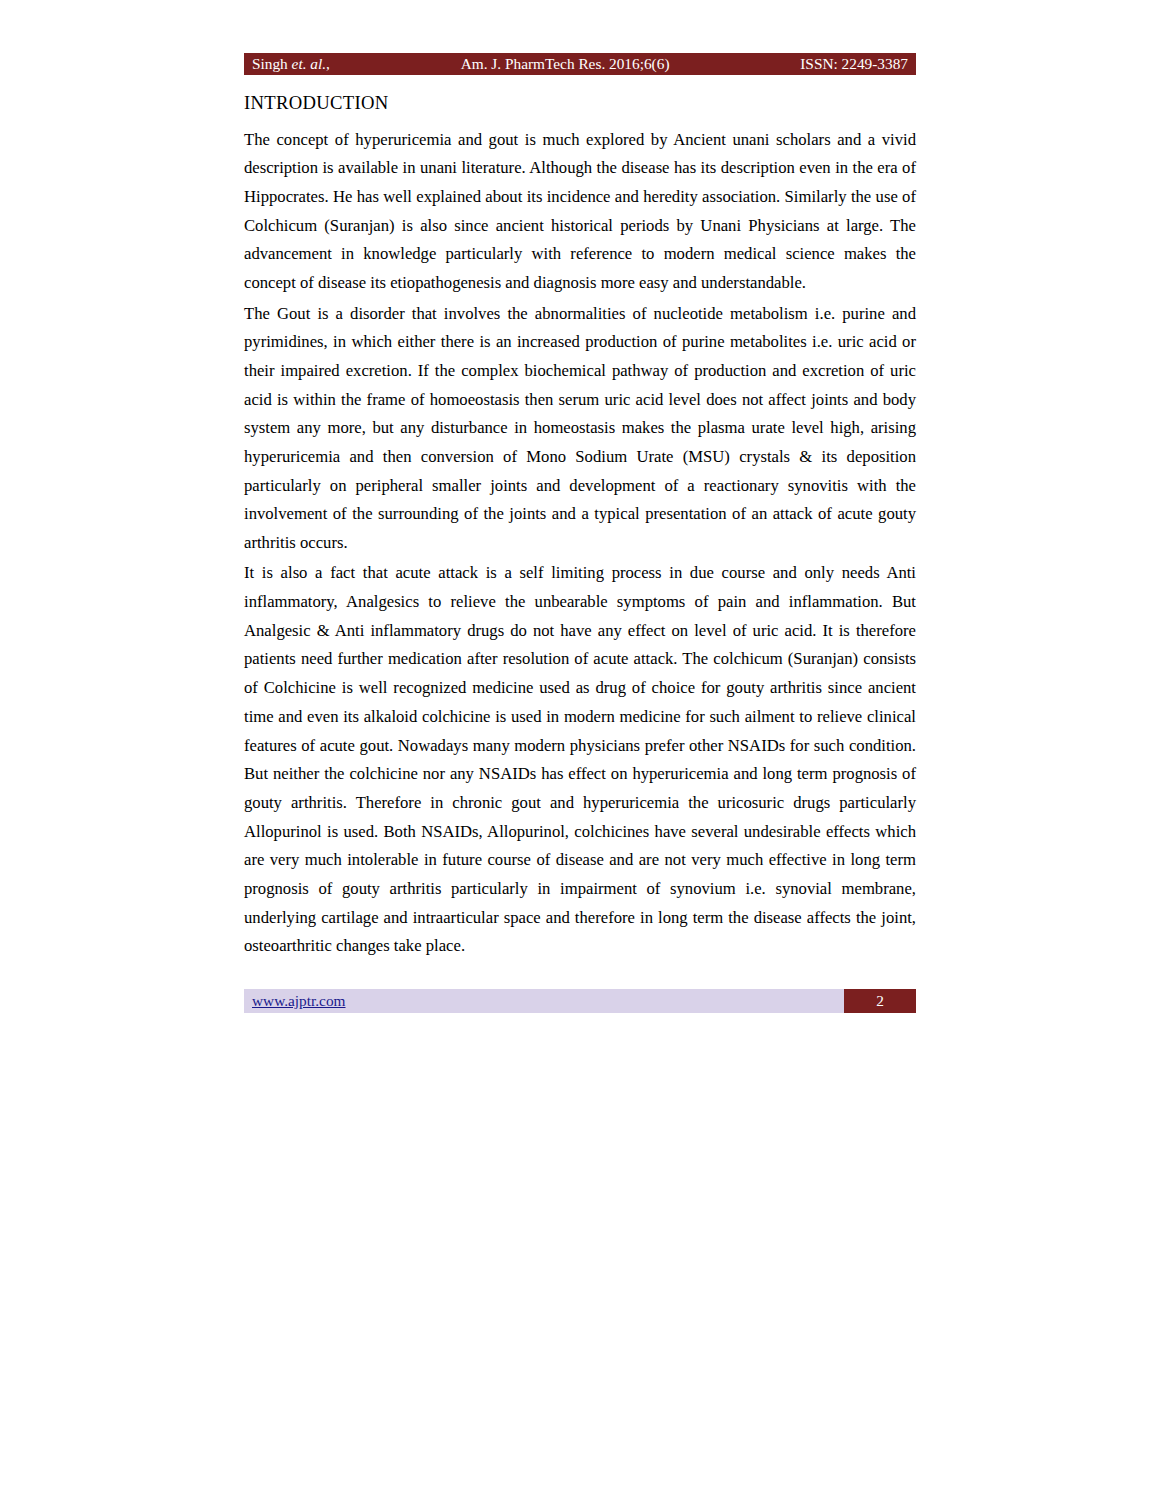Singh et. al.,
Am. J. PharmTech Res. 2016;6(6)
ISSN: 2249-3387
INTRODUCTION
The concept of hyperuricemia and gout is much explored by Ancient unani scholars and a vivid description is available in unani literature. Although the disease has its description even in the era of Hippocrates. He has well explained about its incidence and heredity association. Similarly the use of Colchicum (Suranjan) is also since ancient historical periods by Unani Physicians at large. The advancement in knowledge particularly with reference to modern medical science makes the concept of disease its etiopathogenesis and diagnosis more easy and understandable.
The Gout is a disorder that involves the abnormalities of nucleotide metabolism i.e. purine and pyrimidines, in which either there is an increased production of purine metabolites i.e. uric acid or their impaired excretion. If the complex biochemical pathway of production and excretion of uric acid is within the frame of homoeostasis then serum uric acid level does not affect joints and body system any more, but any disturbance in homeostasis makes the plasma urate level high, arising hyperuricemia and then conversion of Mono Sodium Urate (MSU) crystals & its deposition particularly on peripheral smaller joints and development of a reactionary synovitis with the involvement of the surrounding of the joints and a typical presentation of an attack of acute gouty arthritis occurs.
It is also a fact that acute attack is a self limiting process in due course and only needs Anti inflammatory, Analgesics to relieve the unbearable symptoms of pain and inflammation. But Analgesic & Anti inflammatory drugs do not have any effect on level of uric acid. It is therefore patients need further medication after resolution of acute attack. The colchicum (Suranjan) consists of Colchicine is well recognized medicine used as drug of choice for gouty arthritis since ancient time and even its alkaloid colchicine is used in modern medicine for such ailment to relieve clinical features of acute gout. Nowadays many modern physicians prefer other NSAIDs for such condition. But neither the colchicine nor any NSAIDs has effect on hyperuricemia and long term prognosis of gouty arthritis. Therefore in chronic gout and hyperuricemia the uricosuric drugs particularly Allopurinol is used. Both NSAIDs, Allopurinol, colchicines have several undesirable effects which are very much intolerable in future course of disease and are not very much effective in long term prognosis of gouty arthritis particularly in impairment of synovium i.e. synovial membrane, underlying cartilage and intraarticular space and therefore in long term the disease affects the joint, osteoarthritic changes take place.
www.ajptr.com
2